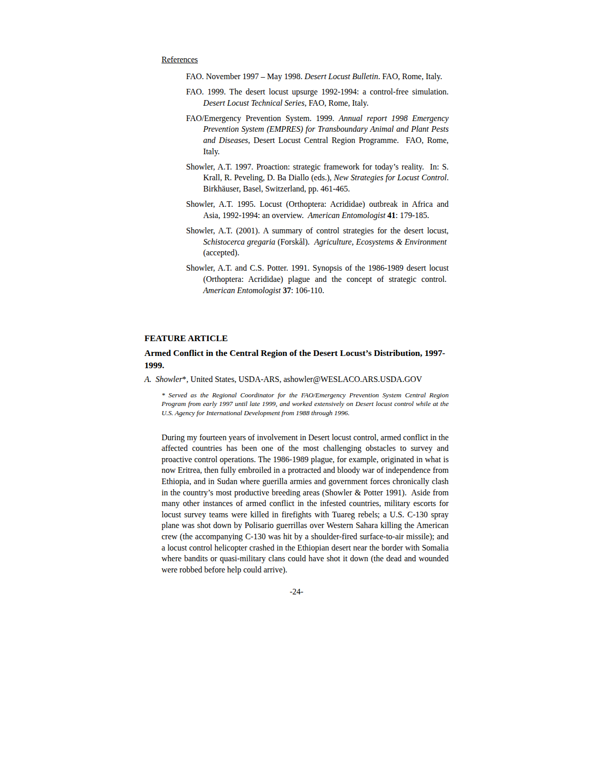References
FAO. November 1997 – May 1998. Desert Locust Bulletin. FAO, Rome, Italy.
FAO. 1999. The desert locust upsurge 1992-1994: a control-free simulation. Desert Locust Technical Series, FAO, Rome, Italy.
FAO/Emergency Prevention System. 1999. Annual report 1998 Emergency Prevention System (EMPRES) for Transboundary Animal and Plant Pests and Diseases, Desert Locust Central Region Programme. FAO, Rome, Italy.
Showler, A.T. 1997. Proaction: strategic framework for today’s reality. In: S. Krall, R. Peveling, D. Ba Diallo (eds.), New Strategies for Locust Control. Birkhäuser, Basel, Switzerland, pp. 461-465.
Showler, A.T. 1995. Locust (Orthoptera: Acrididae) outbreak in Africa and Asia, 1992-1994: an overview. American Entomologist 41: 179-185.
Showler, A.T. (2001). A summary of control strategies for the desert locust, Schistocerca gregaria (Forskål). Agriculture, Ecosystems & Environment (accepted).
Showler, A.T. and C.S. Potter. 1991. Synopsis of the 1986-1989 desert locust (Orthoptera: Acrididae) plague and the concept of strategic control. American Entomologist 37: 106-110.
FEATURE ARTICLE
Armed Conflict in the Central Region of the Desert Locust’s Distribution, 1997-1999.
A. Showler*, United States, USDA-ARS, ashowler@WESLACO.ARS.USDA.GOV
* Served as the Regional Coordinator for the FAO/Emergency Prevention System Central Region Program from early 1997 until late 1999, and worked extensively on Desert locust control while at the U.S. Agency for International Development from 1988 through 1996.
During my fourteen years of involvement in Desert locust control, armed conflict in the affected countries has been one of the most challenging obstacles to survey and proactive control operations. The 1986-1989 plague, for example, originated in what is now Eritrea, then fully embroiled in a protracted and bloody war of independence from Ethiopia, and in Sudan where guerilla armies and government forces chronically clash in the country’s most productive breeding areas (Showler & Potter 1991). Aside from many other instances of armed conflict in the infested countries, military escorts for locust survey teams were killed in firefights with Tuareg rebels; a U.S. C-130 spray plane was shot down by Polisario guerrillas over Western Sahara killing the American crew (the accompanying C-130 was hit by a shoulder-fired surface-to-air missile); and a locust control helicopter crashed in the Ethiopian desert near the border with Somalia where bandits or quasi-military clans could have shot it down (the dead and wounded were robbed before help could arrive).
-24-